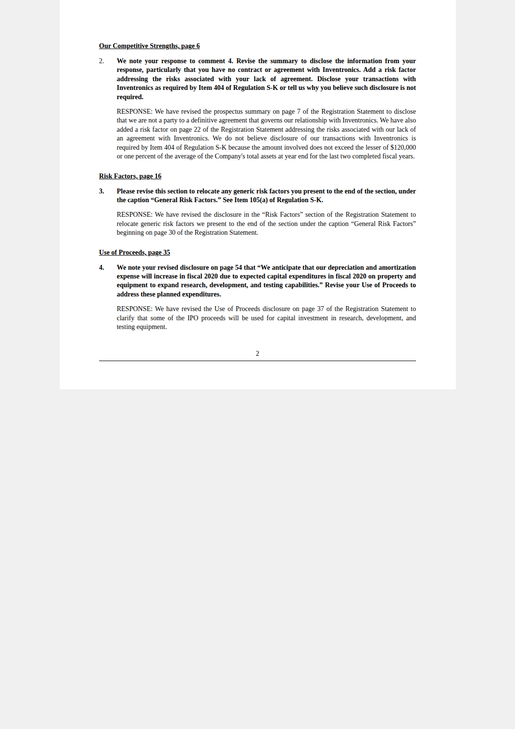Our Competitive Strengths, page 6
2.
We note your response to comment 4. Revise the summary to disclose the information from your response, particularly that you have no contract or agreement with Inventronics. Add a risk factor addressing the risks associated with your lack of agreement. Disclose your transactions with Inventronics as required by Item 404 of Regulation S-K or tell us why you believe such disclosure is not required.
RESPONSE: We have revised the prospectus summary on page 7 of the Registration Statement to disclose that we are not a party to a definitive agreement that governs our relationship with Inventronics. We have also added a risk factor on page 22 of the Registration Statement addressing the risks associated with our lack of an agreement with Inventronics. We do not believe disclosure of our transactions with Inventronics is required by Item 404 of Regulation S-K because the amount involved does not exceed the lesser of $120,000 or one percent of the average of the Company's total assets at year end for the last two completed fiscal years.
Risk Factors, page 16
3.
Please revise this section to relocate any generic risk factors you present to the end of the section, under the caption “General Risk Factors.” See Item 105(a) of Regulation S-K.
RESPONSE: We have revised the disclosure in the “Risk Factors” section of the Registration Statement to relocate generic risk factors we present to the end of the section under the caption “General Risk Factors” beginning on page 30 of the Registration Statement.
Use of Proceeds, page 35
4.
We note your revised disclosure on page 54 that “We anticipate that our depreciation and amortization expense will increase in fiscal 2020 due to expected capital expenditures in fiscal 2020 on property and equipment to expand research, development, and testing capabilities.” Revise your Use of Proceeds to address these planned expenditures.
RESPONSE: We have revised the Use of Proceeds disclosure on page 37 of the Registration Statement to clarify that some of the IPO proceeds will be used for capital investment in research, development, and testing equipment.
2